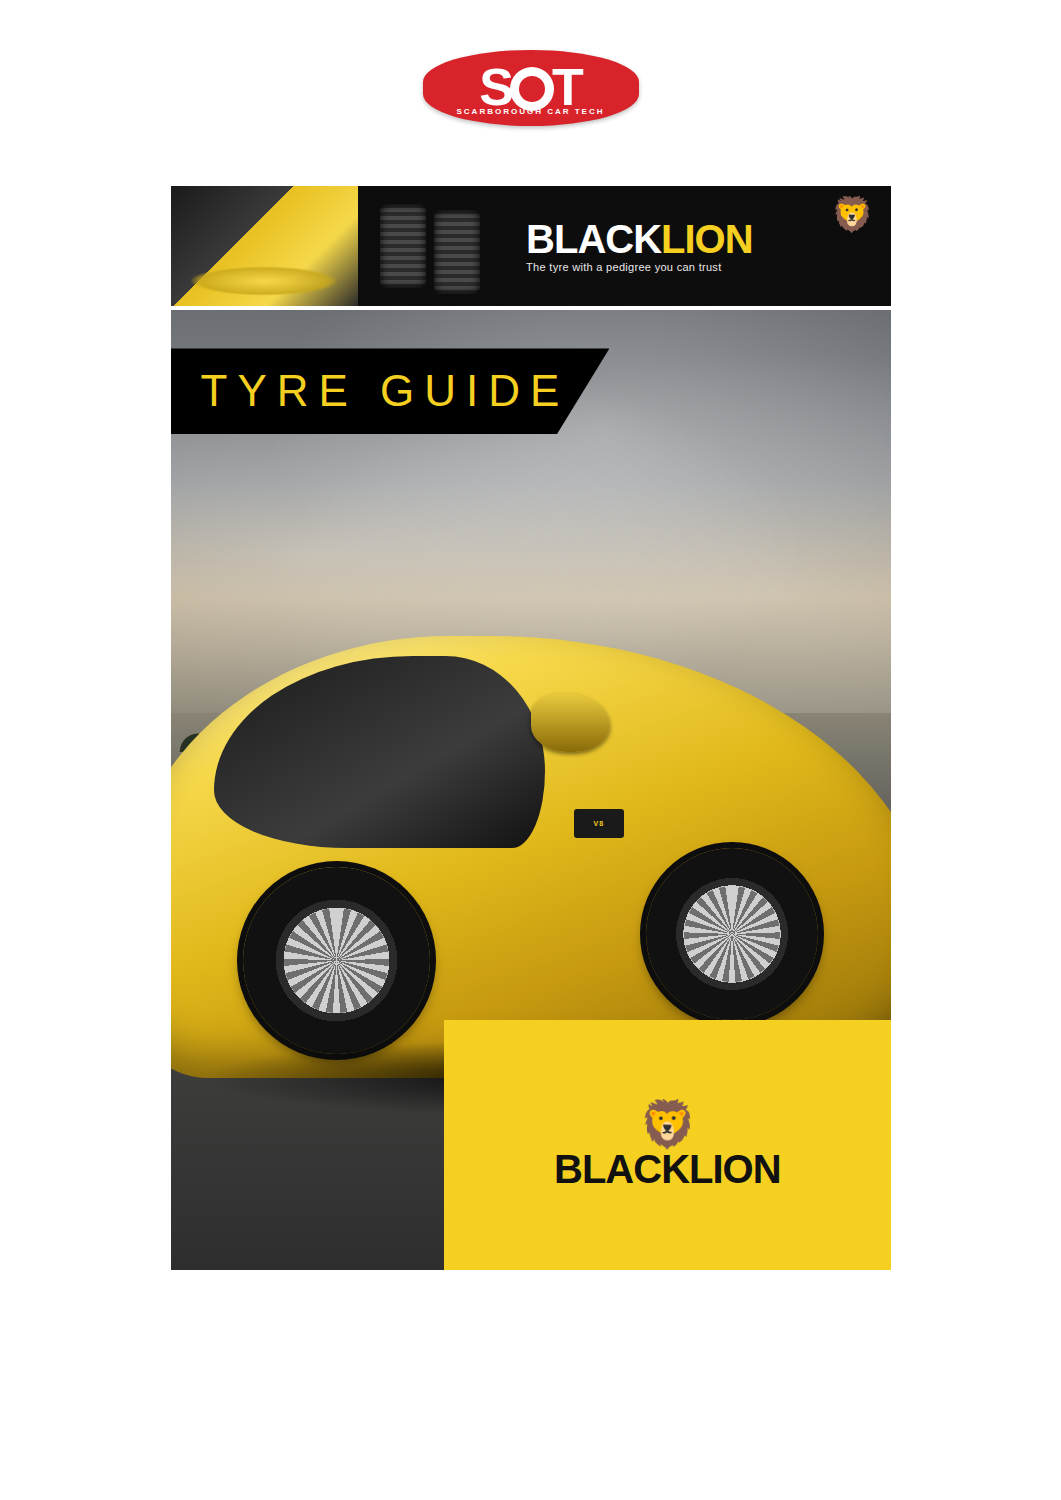S T
SCARBOROUGH CAR TECH
🦁
BLACKLION
The tyre with a pedigree you can trust
TYRE GUIDE
🦁 BLACKLION